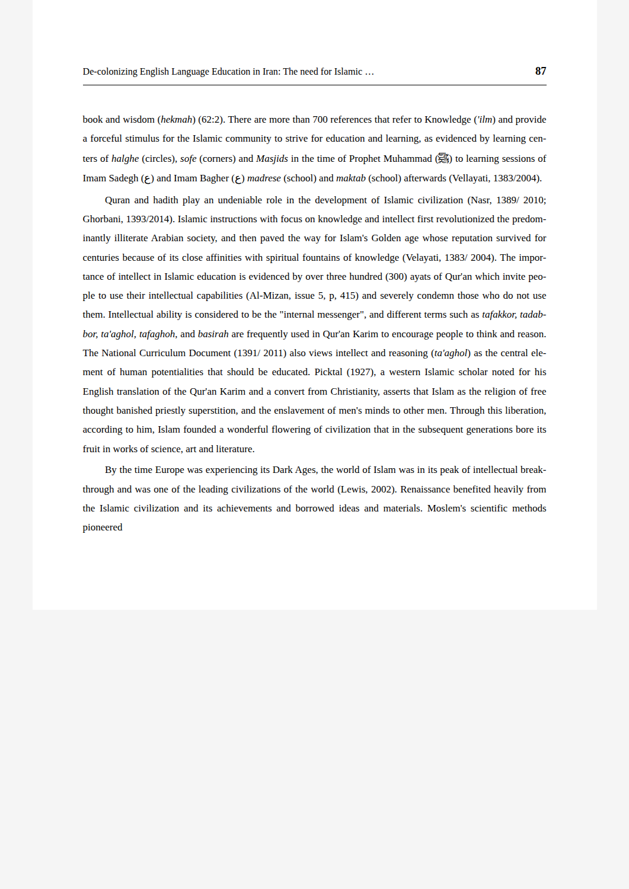De-colonizing English Language Education in Iran: The need for Islamic … 87
book and wisdom (hekmah) (62:2). There are more than 700 references that refer to Knowledge ('ilm) and provide a forceful stimulus for the Islamic community to strive for education and learning, as evidenced by learning centers of halghe (circles), sofe (corners) and Masjids in the time of Prophet Muhammad (ﷺ) to learning sessions of Imam Sadegh (ع) and Imam Bagher (ع) madrese (school) and maktab (school) afterwards (Vellayati, 1383/2004).
Quran and hadith play an undeniable role in the development of Islamic civilization (Nasr, 1389/ 2010; Ghorbani, 1393/2014). Islamic instructions with focus on knowledge and intellect first revolutionized the predominantly illiterate Arabian society, and then paved the way for Islam's Golden age whose reputation survived for centuries because of its close affinities with spiritual fountains of knowledge (Velayati, 1383/ 2004). The importance of intellect in Islamic education is evidenced by over three hundred (300) ayats of Qur'an which invite people to use their intellectual capabilities (Al-Mizan, issue 5, p, 415) and severely condemn those who do not use them. Intellectual ability is considered to be the "internal messenger", and different terms such as tafakkor, tadabbor, ta'aghol, tafaghoh, and basirah are frequently used in Qur'an Karim to encourage people to think and reason. The National Curriculum Document (1391/ 2011) also views intellect and reasoning (ta'aghol) as the central element of human potentialities that should be educated. Picktal (1927), a western Islamic scholar noted for his English translation of the Qur'an Karim and a convert from Christianity, asserts that Islam as the religion of free thought banished priestly superstition, and the enslavement of men's minds to other men. Through this liberation, according to him, Islam founded a wonderful flowering of civilization that in the subsequent generations bore its fruit in works of science, art and literature.
By the time Europe was experiencing its Dark Ages, the world of Islam was in its peak of intellectual breakthrough and was one of the leading civilizations of the world (Lewis, 2002). Renaissance benefited heavily from the Islamic civilization and its achievements and borrowed ideas and materials. Moslem's scientific methods pioneered